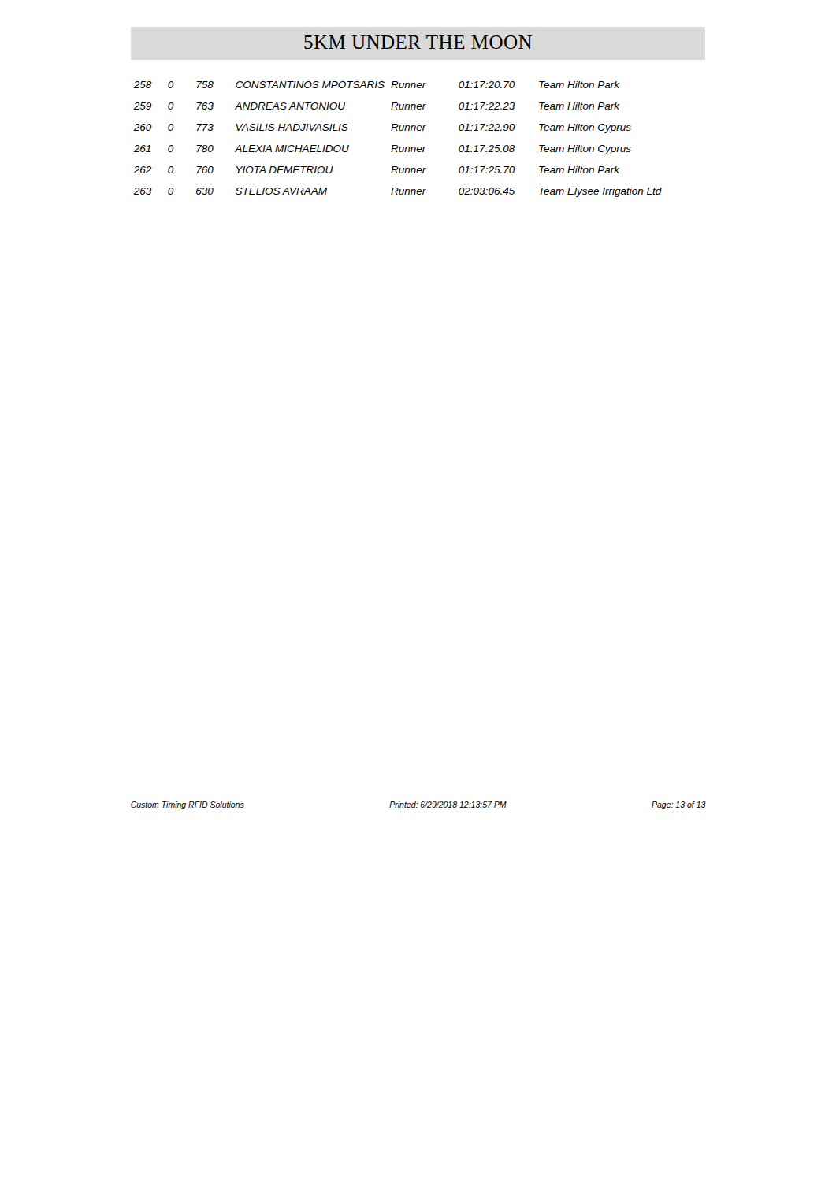5KM UNDER THE MOON
| 258 | 0 | 758 | CONSTANTINOS MPOTSARIS | Runner | 01:17:20.70 | Team Hilton Park |
| 259 | 0 | 763 | ANDREAS ANTONIOU | Runner | 01:17:22.23 | Team Hilton Park |
| 260 | 0 | 773 | VASILIS HADJIVASILIS | Runner | 01:17:22.90 | Team Hilton Cyprus |
| 261 | 0 | 780 | ALEXIA MICHAELIDOU | Runner | 01:17:25.08 | Team Hilton Cyprus |
| 262 | 0 | 760 | YIOTA DEMETRIOU | Runner | 01:17:25.70 | Team Hilton Park |
| 263 | 0 | 630 | STELIOS AVRAAM | Runner | 02:03:06.45 | Team Elysee Irrigation Ltd |
Custom Timing RFID Solutions
Printed: 6/29/2018 12:13:57 PM
Page: 13 of 13